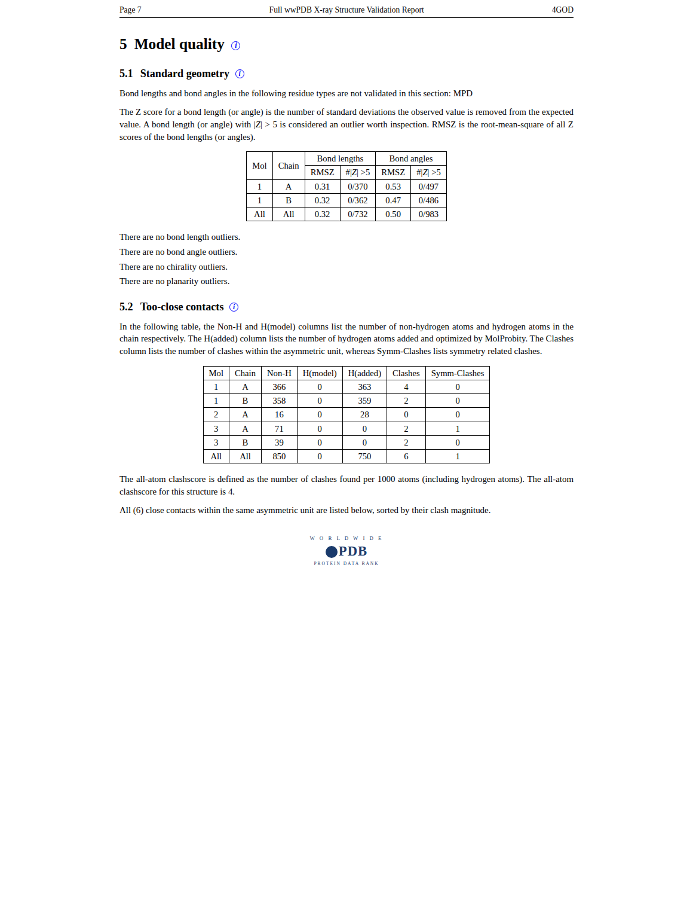Page 7 Full wwPDB X-ray Structure Validation Report 4GOD
5 Model quality i
5.1 Standard geometry i
Bond lengths and bond angles in the following residue types are not validated in this section: MPD
The Z score for a bond length (or angle) is the number of standard deviations the observed value is removed from the expected value. A bond length (or angle) with |Z| > 5 is considered an outlier worth inspection. RMSZ is the root-mean-square of all Z scores of the bond lengths (or angles).
| Mol | Chain | Bond lengths | Bond angles |
| --- | --- | --- | --- |
| RMSZ | #/ Z / >5 | RMSZ | #/ Z / >5 |
| 1 | A | 0.31 | 0/370 | 0.53 | 0/497 |
| 1 | B | 0.32 | 0/362 | 0.47 | 0/486 |
| All | All | 0.32 | 0/732 | 0.50 | 0/983 |
There are no bond length outliers.
There are no bond angle outliers.
There are no chirality outliers.
There are no planarity outliers.
5.2 Too-close contacts i
In the following table, the Non-H and H(model) columns list the number of non-hydrogen atoms and hydrogen atoms in the chain respectively. The H(added) column lists the number of hydrogen atoms added and optimized by MolProbity. The Clashes column lists the number of clashes within the asymmetric unit, whereas Symm-Clashes lists symmetry related clashes.
| Mol | Chain | Non-H | H(model) | H(added) | Clashes | Symm-Clashes |
| --- | --- | --- | --- | --- | --- | --- |
| 1 | A | 366 | 0 | 363 | 4 | 0 |
| 1 | B | 358 | 0 | 359 | 2 | 0 |
| 2 | A | 16 | 0 | 28 | 0 | 0 |
| 3 | A | 71 | 0 | 0 | 2 | 1 |
| 3 | B | 39 | 0 | 0 | 2 | 0 |
| All | All | 850 | 0 | 750 | 6 | 1 |
The all-atom clashscore is defined as the number of clashes found per 1000 atoms (including hydrogen atoms). The all-atom clashscore for this structure is 4.
All (6) close contacts within the same asymmetric unit are listed below, sorted by their clash magnitude.
W O R L D W I D E
PDB
PROTEIN DATA BANK